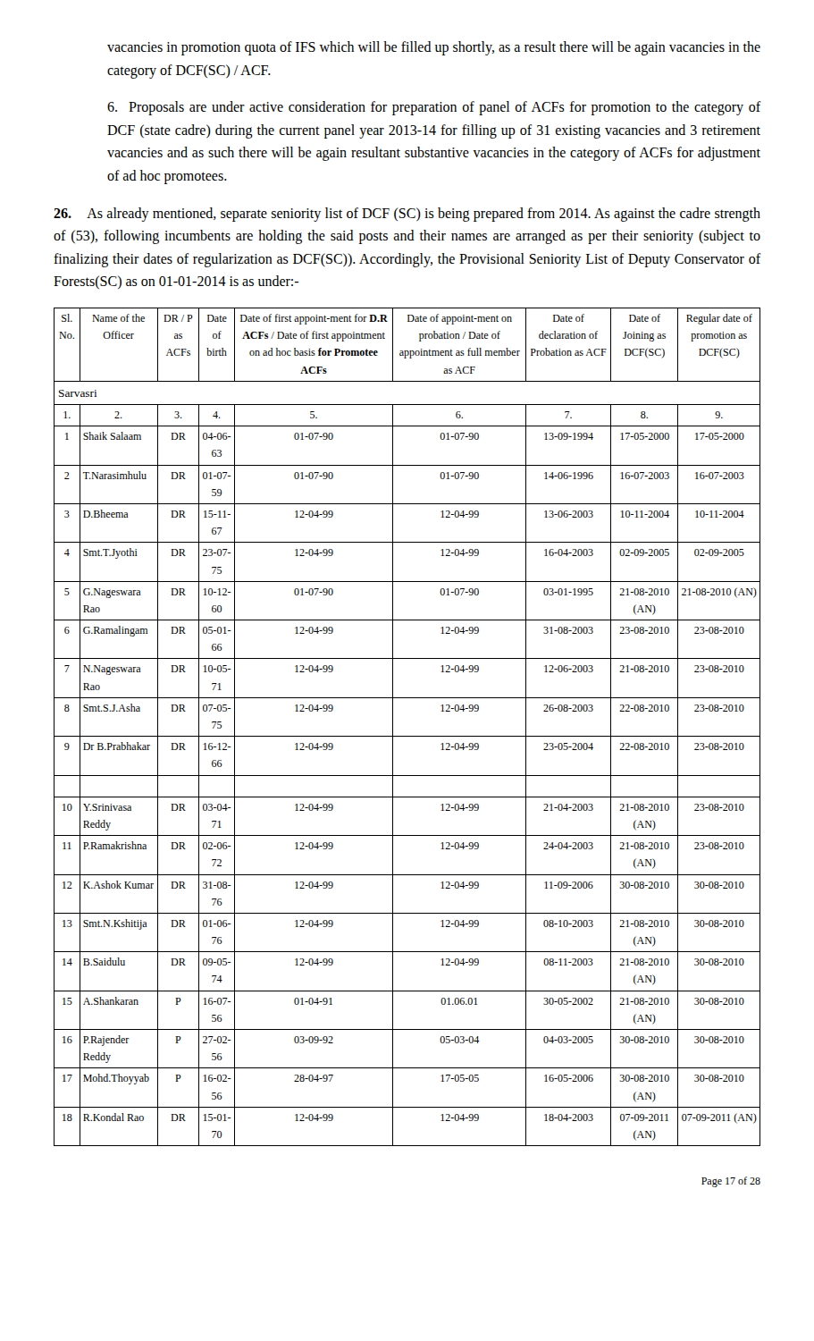vacancies in promotion quota of IFS which will be filled up shortly, as a result there will be again vacancies in the category of DCF(SC) / ACF.
6. Proposals are under active consideration for preparation of panel of ACFs for promotion to the category of DCF (state cadre) during the current panel year 2013-14 for filling up of 31 existing vacancies and 3 retirement vacancies and as such there will be again resultant substantive vacancies in the category of ACFs for adjustment of ad hoc promotees.
26. As already mentioned, separate seniority list of DCF (SC) is being prepared from 2014. As against the cadre strength of (53), following incumbents are holding the said posts and their names are arranged as per their seniority (subject to finalizing their dates of regularization as DCF(SC)). Accordingly, the Provisional Seniority List of Deputy Conservator of Forests(SC) as on 01-01-2014 is as under:-
| Sl. No. | Name of the Officer | DR / P as ACFs | Date of birth | Date of first appoint-ment for D.R ACFs / Date of first appointment on ad hoc basis for Promotee ACFs | Date of appoint-ment on probation / Date of appointment as full member as ACF | Date of declaration of Probation as ACF | Date of Joining as DCF(SC) | Regular date of promotion as DCF(SC) |
| --- | --- | --- | --- | --- | --- | --- | --- | --- |
| Sarvasri |
| 1. | 2. | 3. | 4. | 5. | 6. | 7. | 8. | 9. |
| 1 | Shaik Salaam | DR | 04-06-63 | 01-07-90 | 01-07-90 | 13-09-1994 | 17-05-2000 | 17-05-2000 |
| 2 | T.Narasimhulu | DR | 01-07-59 | 01-07-90 | 01-07-90 | 14-06-1996 | 16-07-2003 | 16-07-2003 |
| 3 | D.Bheema | DR | 15-11-67 | 12-04-99 | 12-04-99 | 13-06-2003 | 10-11-2004 | 10-11-2004 |
| 4 | Smt.T.Jyothi | DR | 23-07-75 | 12-04-99 | 12-04-99 | 16-04-2003 | 02-09-2005 | 02-09-2005 |
| 5 | G.Nageswara Rao | DR | 10-12-60 | 01-07-90 | 01-07-90 | 03-01-1995 | 21-08-2010 (AN) | 21-08-2010 (AN) |
| 6 | G.Ramalingam | DR | 05-01-66 | 12-04-99 | 12-04-99 | 31-08-2003 | 23-08-2010 | 23-08-2010 |
| 7 | N.Nageswara Rao | DR | 10-05-71 | 12-04-99 | 12-04-99 | 12-06-2003 | 21-08-2010 | 23-08-2010 |
| 8 | Smt.S.J.Asha | DR | 07-05-75 | 12-04-99 | 12-04-99 | 26-08-2003 | 22-08-2010 | 23-08-2010 |
| 9 | Dr B.Prabhakar | DR | 16-12-66 | 12-04-99 | 12-04-99 | 23-05-2004 | 22-08-2010 | 23-08-2010 |
| 10 | Y.Srinivasa Reddy | DR | 03-04-71 | 12-04-99 | 12-04-99 | 21-04-2003 | 21-08-2010 (AN) | 23-08-2010 |
| 11 | P.Ramakrishna | DR | 02-06-72 | 12-04-99 | 12-04-99 | 24-04-2003 | 21-08-2010 (AN) | 23-08-2010 |
| 12 | K.Ashok Kumar | DR | 31-08-76 | 12-04-99 | 12-04-99 | 11-09-2006 | 30-08-2010 | 30-08-2010 |
| 13 | Smt.N.Kshitija | DR | 01-06-76 | 12-04-99 | 12-04-99 | 08-10-2003 | 21-08-2010 (AN) | 30-08-2010 |
| 14 | B.Saidulu | DR | 09-05-74 | 12-04-99 | 12-04-99 | 08-11-2003 | 21-08-2010 (AN) | 30-08-2010 |
| 15 | A.Shankaran | P | 16-07-56 | 01-04-91 | 01.06.01 | 30-05-2002 | 21-08-2010 (AN) | 30-08-2010 |
| 16 | P.Rajender Reddy | P | 27-02-56 | 03-09-92 | 05-03-04 | 04-03-2005 | 30-08-2010 | 30-08-2010 |
| 17 | Mohd.Thoyyab | P | 16-02-56 | 28-04-97 | 17-05-05 | 16-05-2006 | 30-08-2010 (AN) | 30-08-2010 |
| 18 | R.Kondal Rao | DR | 15-01-70 | 12-04-99 | 12-04-99 | 18-04-2003 | 07-09-2011 (AN) | 07-09-2011 (AN) |
Page 17 of 28